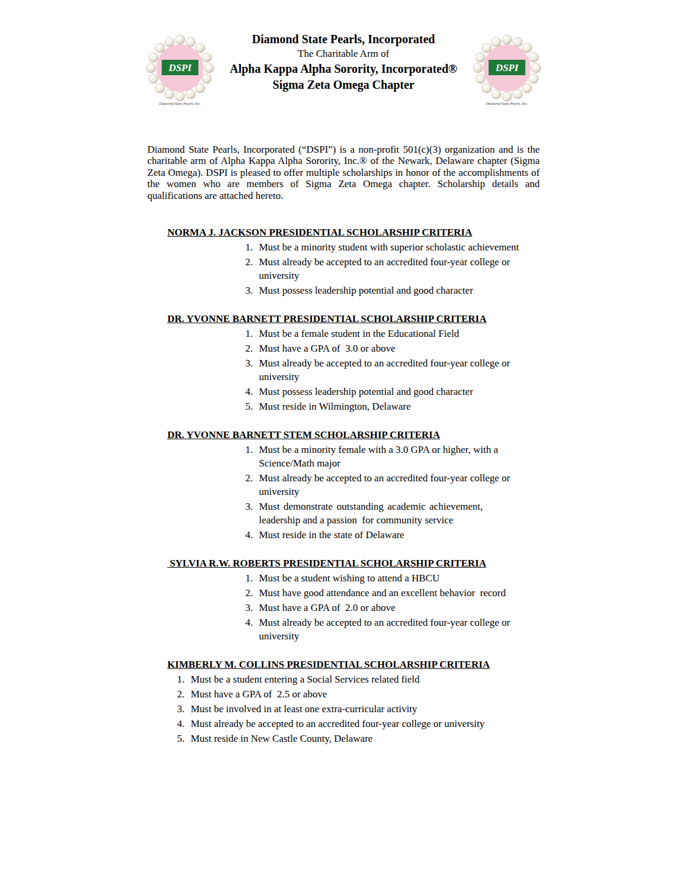DSPI Diamond State Pearls, Inc.
DSPI Diamond State Pearls, Inc.
Diamond State Pearls, Incorporated
The Charitable Arm of
Alpha Kappa Alpha Sorority, Incorporated®
Sigma Zeta Omega Chapter
Diamond State Pearls, Incorporated (“DSPI”) is a non-profit 501(c)(3) organization and is the charitable arm of Alpha Kappa Alpha Sorority, Inc.® of the Newark, Delaware chapter (Sigma Zeta Omega). DSPI is pleased to offer multiple scholarships in honor of the accomplishments of the women who are members of Sigma Zeta Omega chapter. Scholarship details and qualifications are attached hereto.
NORMA J. JACKSON PRESIDENTIAL SCHOLARSHIP CRITERIA
Must be a minority student with superior scholastic achievement
Must already be accepted to an accredited four-year college or university
Must possess leadership potential and good character
DR. YVONNE BARNETT PRESIDENTIAL SCHOLARSHIP CRITERIA
Must be a female student in the Educational Field
Must have a GPA of 3.0 or above
Must already be accepted to an accredited four-year college or university
Must possess leadership potential and good character
Must reside in Wilmington, Delaware
DR. YVONNE BARNETT STEM SCHOLARSHIP CRITERIA
Must be a minority female with a 3.0 GPA or higher, with a Science/Math major
Must already be accepted to an accredited four-year college or university
Must demonstrate outstanding academic achievement, leadership and a passion for community service
Must reside in the state of Delaware
SYLVIA R.W. ROBERTS PRESIDENTIAL SCHOLARSHIP CRITERIA
Must be a student wishing to attend a HBCU
Must have good attendance and an excellent behavior record
Must have a GPA of 2.0 or above
Must already be accepted to an accredited four-year college or university
KIMBERLY M. COLLINS PRESIDENTIAL SCHOLARSHIP CRITERIA
Must be a student entering a Social Services related field
Must have a GPA of 2.5 or above
Must be involved in at least one extra-curricular activity
Must already be accepted to an accredited four-year college or university
Must reside in New Castle County, Delaware